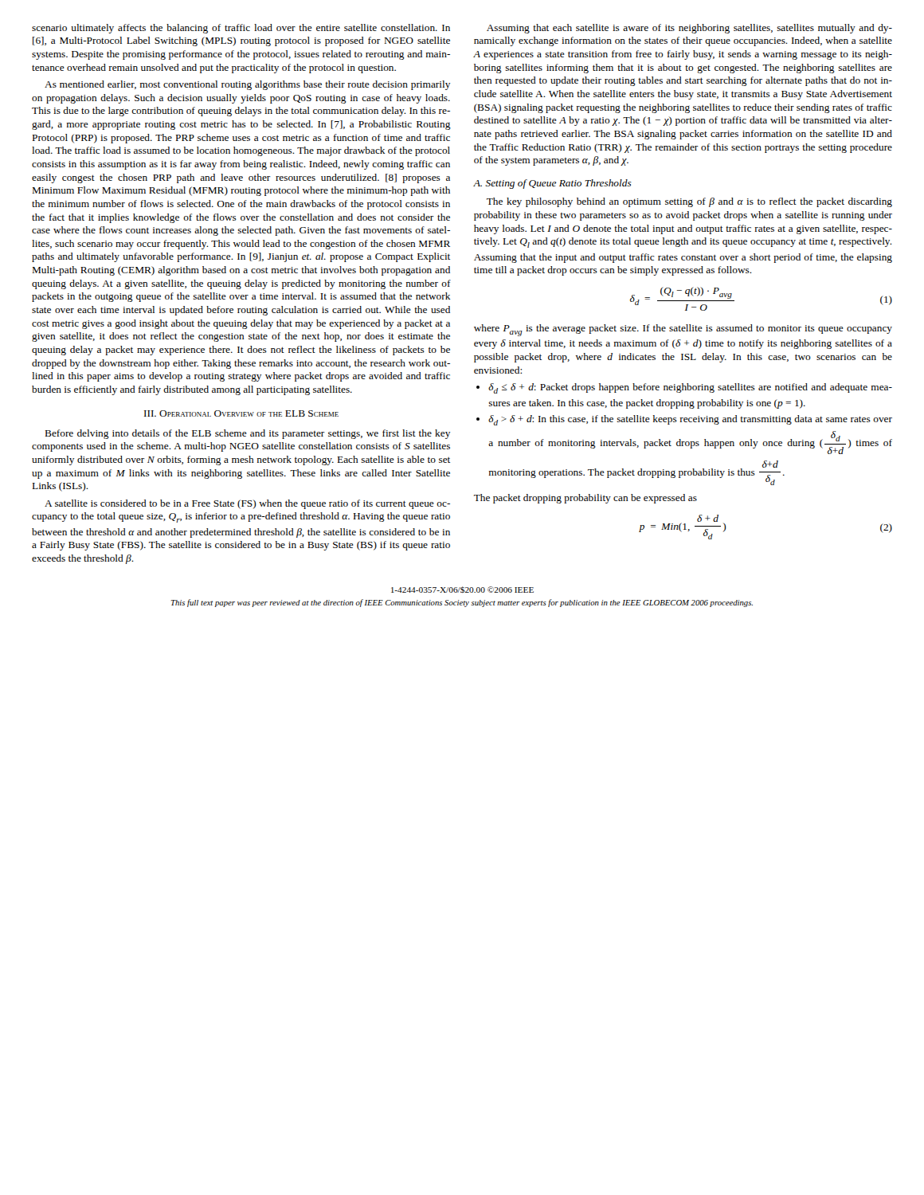scenario ultimately affects the balancing of traffic load over the entire satellite constellation. In [6], a Multi-Protocol Label Switching (MPLS) routing protocol is proposed for NGEO satellite systems. Despite the promising performance of the protocol, issues related to rerouting and maintenance overhead remain unsolved and put the practicality of the protocol in question.
As mentioned earlier, most conventional routing algorithms base their route decision primarily on propagation delays. Such a decision usually yields poor QoS routing in case of heavy loads. This is due to the large contribution of queuing delays in the total communication delay. In this regard, a more appropriate routing cost metric has to be selected. In [7], a Probabilistic Routing Protocol (PRP) is proposed. The PRP scheme uses a cost metric as a function of time and traffic load. The traffic load is assumed to be location homogeneous. The major drawback of the protocol consists in this assumption as it is far away from being realistic. Indeed, newly coming traffic can easily congest the chosen PRP path and leave other resources underutilized. [8] proposes a Minimum Flow Maximum Residual (MFMR) routing protocol where the minimum-hop path with the minimum number of flows is selected. One of the main drawbacks of the protocol consists in the fact that it implies knowledge of the flows over the constellation and does not consider the case where the flows count increases along the selected path. Given the fast movements of satellites, such scenario may occur frequently. This would lead to the congestion of the chosen MFMR paths and ultimately unfavorable performance. In [9], Jianjun et. al. propose a Compact Explicit Multi-path Routing (CEMR) algorithm based on a cost metric that involves both propagation and queuing delays. At a given satellite, the queuing delay is predicted by monitoring the number of packets in the outgoing queue of the satellite over a time interval. It is assumed that the network state over each time interval is updated before routing calculation is carried out. While the used cost metric gives a good insight about the queuing delay that may be experienced by a packet at a given satellite, it does not reflect the congestion state of the next hop, nor does it estimate the queuing delay a packet may experience there. It does not reflect the likeliness of packets to be dropped by the downstream hop either. Taking these remarks into account, the research work outlined in this paper aims to develop a routing strategy where packet drops are avoided and traffic burden is efficiently and fairly distributed among all participating satellites.
III. Operational Overview of the ELB Scheme
Before delving into details of the ELB scheme and its parameter settings, we first list the key components used in the scheme. A multi-hop NGEO satellite constellation consists of S satellites uniformly distributed over N orbits, forming a mesh network topology. Each satellite is able to set up a maximum of M links with its neighboring satellites. These links are called Inter Satellite Links (ISLs).
A satellite is considered to be in a Free State (FS) when the queue ratio of its current queue occupancy to the total queue size, Qr, is inferior to a pre-defined threshold α. Having the queue ratio between the threshold α and another predetermined threshold β, the satellite is considered to be in a Fairly Busy State (FBS). The satellite is considered to be in a Busy State (BS) if its queue ratio exceeds the threshold β.
Assuming that each satellite is aware of its neighboring satellites, satellites mutually and dynamically exchange information on the states of their queue occupancies. Indeed, when a satellite A experiences a state transition from free to fairly busy, it sends a warning message to its neighboring satellites informing them that it is about to get congested. The neighboring satellites are then requested to update their routing tables and start searching for alternate paths that do not include satellite A. When the satellite enters the busy state, it transmits a Busy State Advertisement (BSA) signaling packet requesting the neighboring satellites to reduce their sending rates of traffic destined to satellite A by a ratio χ. The (1 − χ) portion of traffic data will be transmitted via alternate paths retrieved earlier. The BSA signaling packet carries information on the satellite ID and the Traffic Reduction Ratio (TRR) χ. The remainder of this section portrays the setting procedure of the system parameters α, β, and χ.
A. Setting of Queue Ratio Thresholds
The key philosophy behind an optimum setting of β and α is to reflect the packet discarding probability in these two parameters so as to avoid packet drops when a satellite is running under heavy loads. Let I and O denote the total input and output traffic rates at a given satellite, respectively. Let Ql and q(t) denote its total queue length and its queue occupancy at time t, respectively. Assuming that the input and output traffic rates constant over a short period of time, the elapsing time till a packet drop occurs can be simply expressed as follows.
δd = (Ql − q(t)) · Pavg I − O (1)
where Pavg is the average packet size. If the satellite is assumed to monitor its queue occupancy every δ interval time, it needs a maximum of (δ + d) time to notify its neighboring satellites of a possible packet drop, where d indicates the ISL delay. In this case, two scenarios can be envisioned:
δd ≤ δ + d: Packet drops happen before neighboring satellites are notified and adequate measures are taken. In this case, the packet dropping probability is one (p = 1).
δd > δ + d: In this case, if the satellite keeps receiving and transmitting data at same rates over a number of monitoring intervals, packet drops happen only once during (δd δ+d) times of monitoring operations. The packet dropping probability is thus δ+d δd.
The packet dropping probability can be expressed as
p = Min(1, δ + d δd ) (2)
1-4244-0357-X/06/$20.00 ©2006 IEEE
This full text paper was peer reviewed at the direction of IEEE Communications Society subject matter experts for publication in the IEEE GLOBECOM 2006 proceedings.